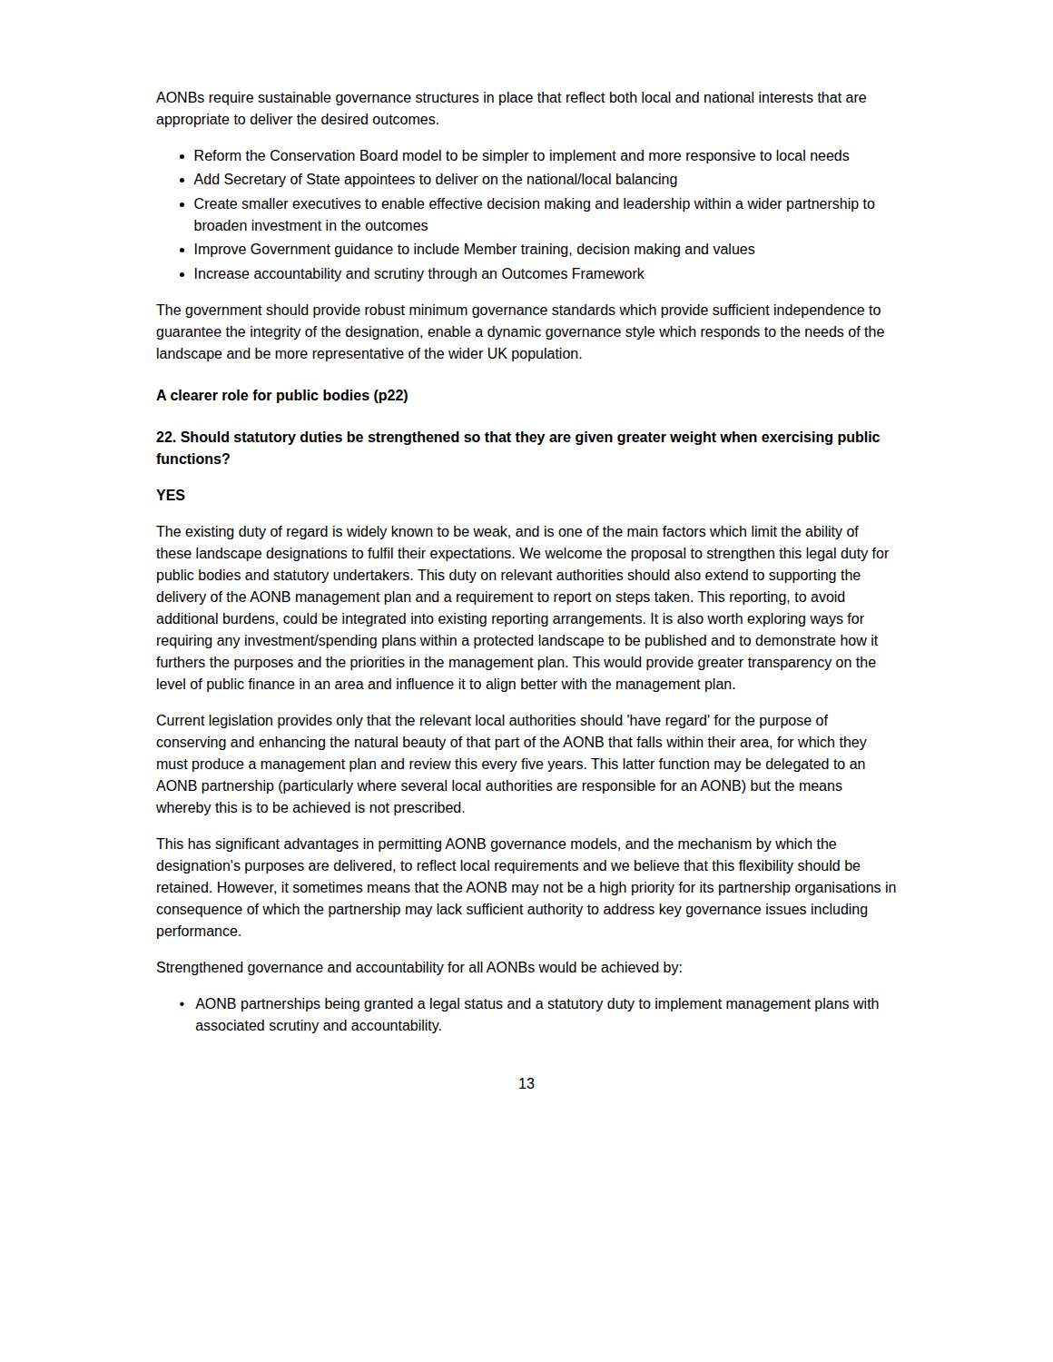AONBs require sustainable governance structures in place that reflect both local and national interests that are appropriate to deliver the desired outcomes.
Reform the Conservation Board model to be simpler to implement and more responsive to local needs
Add Secretary of State appointees to deliver on the national/local balancing
Create smaller executives to enable effective decision making and leadership within a wider partnership to broaden investment in the outcomes
Improve Government guidance to include Member training, decision making and values
Increase accountability and scrutiny through an Outcomes Framework
The government should provide robust minimum governance standards which provide sufficient independence to guarantee the integrity of the designation, enable a dynamic governance style which responds to the needs of the landscape and be more representative of the wider UK population.
A clearer role for public bodies (p22)
22. Should statutory duties be strengthened so that they are given greater weight when exercising public functions?
YES
The existing duty of regard is widely known to be weak, and is one of the main factors which limit the ability of these landscape designations to fulfil their expectations. We welcome the proposal to strengthen this legal duty for public bodies and statutory undertakers. This duty on relevant authorities should also extend to supporting the delivery of the AONB management plan and a requirement to report on steps taken. This reporting, to avoid additional burdens, could be integrated into existing reporting arrangements. It is also worth exploring ways for requiring any investment/spending plans within a protected landscape to be published and to demonstrate how it furthers the purposes and the priorities in the management plan. This would provide greater transparency on the level of public finance in an area and influence it to align better with the management plan.
Current legislation provides only that the relevant local authorities should 'have regard' for the purpose of conserving and enhancing the natural beauty of that part of the AONB that falls within their area, for which they must produce a management plan and review this every five years. This latter function may be delegated to an AONB partnership (particularly where several local authorities are responsible for an AONB) but the means whereby this is to be achieved is not prescribed.
This has significant advantages in permitting AONB governance models, and the mechanism by which the designation's purposes are delivered, to reflect local requirements and we believe that this flexibility should be retained. However, it sometimes means that the AONB may not be a high priority for its partnership organisations in consequence of which the partnership may lack sufficient authority to address key governance issues including performance.
Strengthened governance and accountability for all AONBs would be achieved by:
AONB partnerships being granted a legal status and a statutory duty to implement management plans with associated scrutiny and accountability.
13